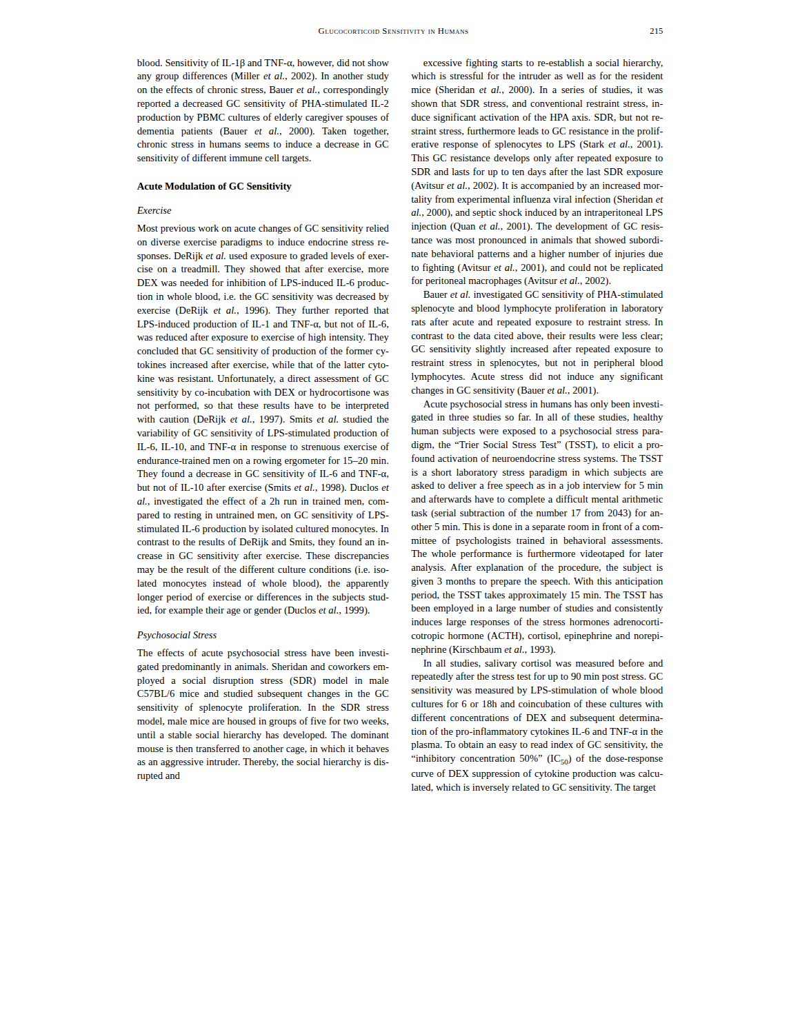Glucocorticoid Sensitivity in Humans 215
blood. Sensitivity of IL-1β and TNF-α, however, did not show any group differences (Miller et al., 2002). In another study on the effects of chronic stress, Bauer et al., correspondingly reported a decreased GC sensitivity of PHA-stimulated IL-2 production by PBMC cultures of elderly caregiver spouses of dementia patients (Bauer et al., 2000). Taken together, chronic stress in humans seems to induce a decrease in GC sensitivity of different immune cell targets.
Acute Modulation of GC Sensitivity
Exercise
Most previous work on acute changes of GC sensitivity relied on diverse exercise paradigms to induce endocrine stress responses. DeRijk et al. used exposure to graded levels of exercise on a treadmill. They showed that after exercise, more DEX was needed for inhibition of LPS-induced IL-6 production in whole blood, i.e. the GC sensitivity was decreased by exercise (DeRijk et al., 1996). They further reported that LPS-induced production of IL-1 and TNF-α, but not of IL-6, was reduced after exposure to exercise of high intensity. They concluded that GC sensitivity of production of the former cytokines increased after exercise, while that of the latter cytokine was resistant. Unfortunately, a direct assessment of GC sensitivity by co-incubation with DEX or hydrocortisone was not performed, so that these results have to be interpreted with caution (DeRijk et al., 1997). Smits et al. studied the variability of GC sensitivity of LPS-stimulated production of IL-6, IL-10, and TNF-α in response to strenuous exercise of endurance-trained men on a rowing ergometer for 15–20 min. They found a decrease in GC sensitivity of IL-6 and TNF-α, but not of IL-10 after exercise (Smits et al., 1998). Duclos et al., investigated the effect of a 2h run in trained men, compared to resting in untrained men, on GC sensitivity of LPS-stimulated IL-6 production by isolated cultured monocytes. In contrast to the results of DeRijk and Smits, they found an increase in GC sensitivity after exercise. These discrepancies may be the result of the different culture conditions (i.e. isolated monocytes instead of whole blood), the apparently longer period of exercise or differences in the subjects studied, for example their age or gender (Duclos et al., 1999).
Psychosocial Stress
The effects of acute psychosocial stress have been investigated predominantly in animals. Sheridan and coworkers employed a social disruption stress (SDR) model in male C57BL/6 mice and studied subsequent changes in the GC sensitivity of splenocyte proliferation. In the SDR stress model, male mice are housed in groups of five for two weeks, until a stable social hierarchy has developed. The dominant mouse is then transferred to another cage, in which it behaves as an aggressive intruder. Thereby, the social hierarchy is disrupted and
excessive fighting starts to re-establish a social hierarchy, which is stressful for the intruder as well as for the resident mice (Sheridan et al., 2000). In a series of studies, it was shown that SDR stress, and conventional restraint stress, induce significant activation of the HPA axis. SDR, but not restraint stress, furthermore leads to GC resistance in the proliferative response of splenocytes to LPS (Stark et al., 2001). This GC resistance develops only after repeated exposure to SDR and lasts for up to ten days after the last SDR exposure (Avitsur et al., 2002). It is accompanied by an increased mortality from experimental influenza viral infection (Sheridan et al., 2000), and septic shock induced by an intraperitoneal LPS injection (Quan et al., 2001). The development of GC resistance was most pronounced in animals that showed subordinate behavioral patterns and a higher number of injuries due to fighting (Avitsur et al., 2001), and could not be replicated for peritoneal macrophages (Avitsur et al., 2002).
Bauer et al. investigated GC sensitivity of PHA-stimulated splenocyte and blood lymphocyte proliferation in laboratory rats after acute and repeated exposure to restraint stress. In contrast to the data cited above, their results were less clear; GC sensitivity slightly increased after repeated exposure to restraint stress in splenocytes, but not in peripheral blood lymphocytes. Acute stress did not induce any significant changes in GC sensitivity (Bauer et al., 2001).
Acute psychosocial stress in humans has only been investigated in three studies so far. In all of these studies, healthy human subjects were exposed to a psychosocial stress paradigm, the “Trier Social Stress Test” (TSST), to elicit a profound activation of neuroendocrine stress systems. The TSST is a short laboratory stress paradigm in which subjects are asked to deliver a free speech as in a job interview for 5 min and afterwards have to complete a difficult mental arithmetic task (serial subtraction of the number 17 from 2043) for another 5 min. This is done in a separate room in front of a committee of psychologists trained in behavioral assessments. The whole performance is furthermore videotaped for later analysis. After explanation of the procedure, the subject is given 3 months to prepare the speech. With this anticipation period, the TSST takes approximately 15 min. The TSST has been employed in a large number of studies and consistently induces large responses of the stress hormones adrenocorticotropic hormone (ACTH), cortisol, epinephrine and norepinephrine (Kirschbaum et al., 1993).
In all studies, salivary cortisol was measured before and repeatedly after the stress test for up to 90 min post stress. GC sensitivity was measured by LPS-stimulation of whole blood cultures for 6 or 18h and coincubation of these cultures with different concentrations of DEX and subsequent determination of the pro-inflammatory cytokines IL-6 and TNF-α in the plasma. To obtain an easy to read index of GC sensitivity, the “inhibitory concentration 50%” (IC50) of the dose-response curve of DEX suppression of cytokine production was calculated, which is inversely related to GC sensitivity. The target